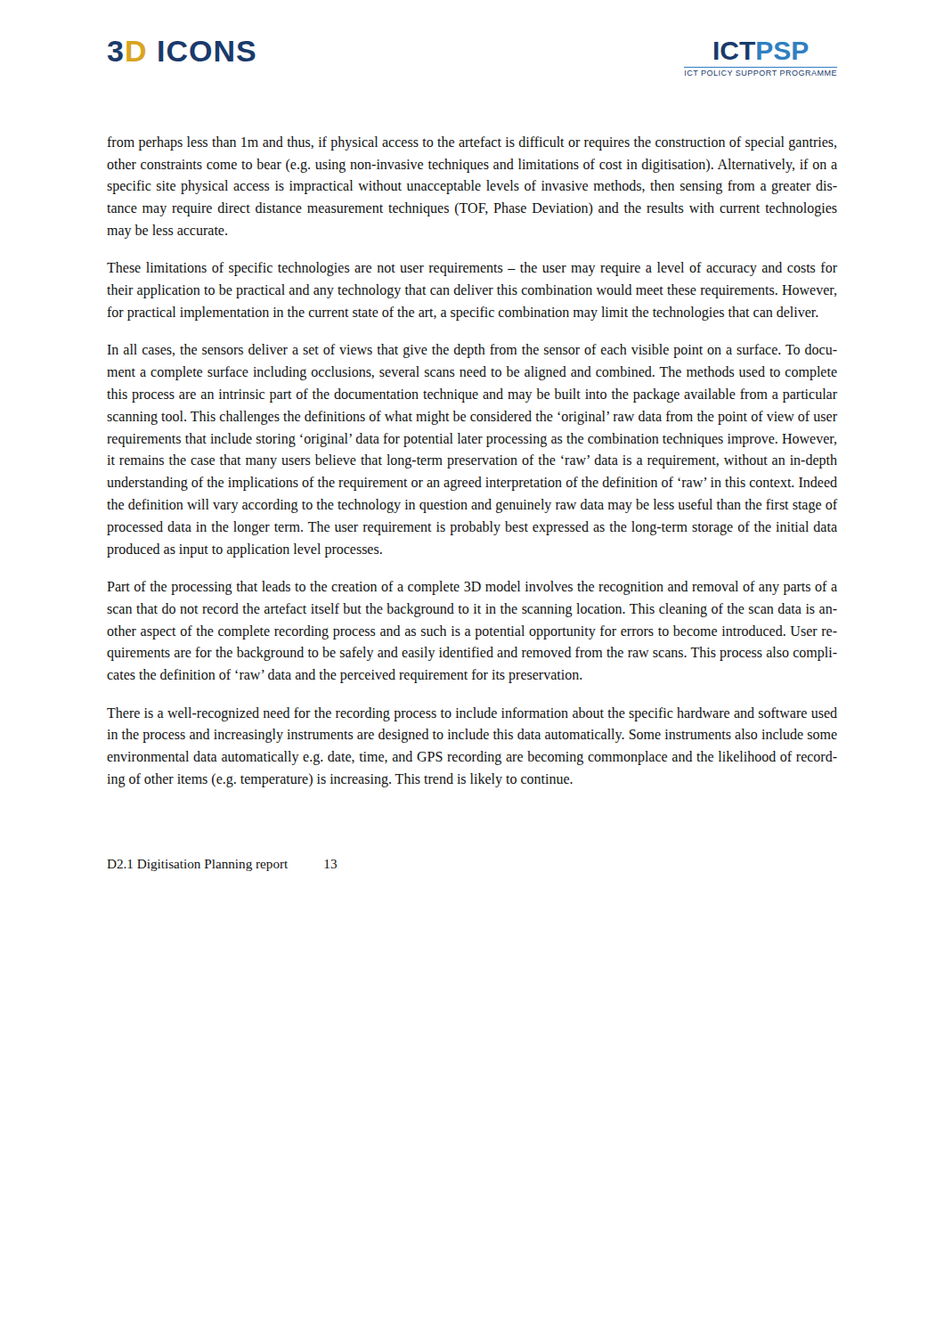3 D ICONS
ICTPSP
ICT POLICY SUPPORT PROGRAMME
from perhaps less than 1m and thus, if physical access to the artefact is difficult or requires the construction of special gantries, other constraints come to bear (e.g. using non-invasive techniques and limitations of cost in digitisation). Alternatively, if on a specific site physical access is impractical without unacceptable levels of invasive methods, then sensing from a greater distance may require direct distance measurement techniques (TOF, Phase Deviation) and the results with current technologies may be less accurate.
These limitations of specific technologies are not user requirements – the user may require a level of accuracy and costs for their application to be practical and any technology that can deliver this combination would meet these requirements. However, for practical implementation in the current state of the art, a specific combination may limit the technologies that can deliver.
In all cases, the sensors deliver a set of views that give the depth from the sensor of each visible point on a surface. To document a complete surface including occlusions, several scans need to be aligned and combined. The methods used to complete this process are an intrinsic part of the documentation technique and may be built into the package available from a particular scanning tool. This challenges the definitions of what might be considered the ‘original’ raw data from the point of view of user requirements that include storing ‘original’ data for potential later processing as the combination techniques improve. However, it remains the case that many users believe that long-term preservation of the ‘raw’ data is a requirement, without an in-depth understanding of the implications of the requirement or an agreed interpretation of the definition of ‘raw’ in this context. Indeed the definition will vary according to the technology in question and genuinely raw data may be less useful than the first stage of processed data in the longer term. The user requirement is probably best expressed as the long-term storage of the initial data produced as input to application level processes.
Part of the processing that leads to the creation of a complete 3D model involves the recognition and removal of any parts of a scan that do not record the artefact itself but the background to it in the scanning location. This cleaning of the scan data is another aspect of the complete recording process and as such is a potential opportunity for errors to become introduced. User requirements are for the background to be safely and easily identified and removed from the raw scans. This process also complicates the definition of ‘raw’ data and the perceived requirement for its preservation.
There is a well-recognized need for the recording process to include information about the specific hardware and software used in the process and increasingly instruments are designed to include this data automatically. Some instruments also include some environmental data automatically e.g. date, time, and GPS recording are becoming commonplace and the likelihood of recording of other items (e.g. temperature) is increasing. This trend is likely to continue.
D2.1 Digitisation Planning report 13